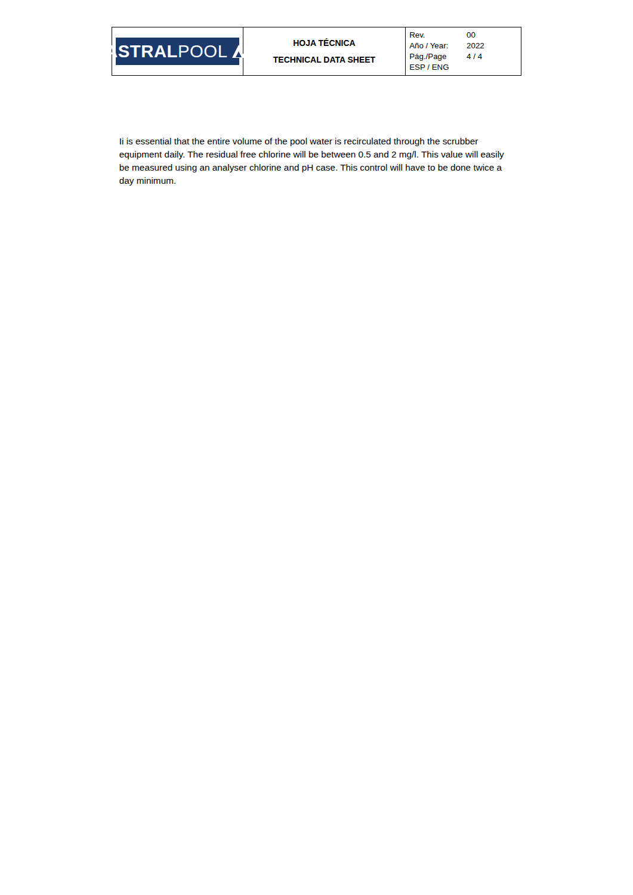| ASTRAL POOL ® | HOJA TÉCNICA TECHNICAL DATA SHEET | Rev. 00 Año / Year: 2022 Pág./Page 4 / 4 ESP / ENG |
Ii is essential that the entire volume of the pool water is recirculated through the scrubber equipment daily. The residual free chlorine will be between 0.5 and 2 mg/l. This value will easily be measured using an analyser chlorine and pH case. This control will have to be done twice a day minimum.